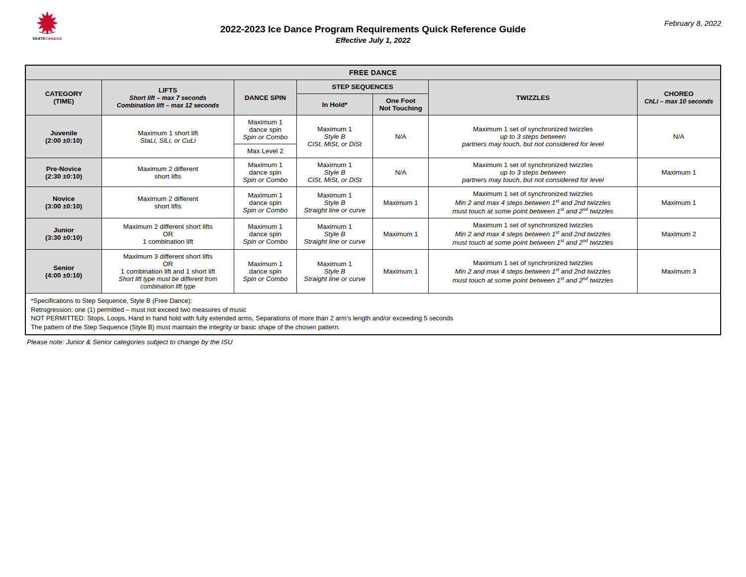SKATECANADA
2022-2023 Ice Dance Program Requirements Quick Reference Guide
Effective July 1, 2022
February 8, 2022
| FREE DANCE |
| CATEGORY (TIME) | LIFTS Short lift – max 7 seconds Combination lift – max 12 seconds | DANCE SPIN | STEP SEQUENCES | TWIZZLES | CHOREO ChLi – max 10 seconds |
| In Hold* | One Foot Not Touching |
| Juvenile (2:00 ±0:10) | Maximum 1 short lift StaLi, SlLi, or CuLi | Maximum 1 dance spin Spin or Combo | Maximum 1 Style B CiSt, MiSt, or DiSt | N/A | Maximum 1 set of synchronized twizzles up to 3 steps between partners may touch, but not considered for level | N/A |
| Max Level 2 |
| Pre-Novice (2:30 ±0:10) | Maximum 2 different short lifts | Maximum 1 dance spin Spin or Combo | Maximum 1 Style B CiSt, MiSt, or DiSt | N/A | Maximum 1 set of synchronized twizzles up to 3 steps between partners may touch, but not considered for level | Maximum 1 |
| Novice (3:00 ±0:10) | Maximum 2 different short lifts | Maximum 1 dance spin Spin or Combo | Maximum 1 Style B Straight line or curve | Maximum 1 | Maximum 1 set of synchronized twizzles Min 2 and max 4 steps between 1 st and 2nd twizzles must touch at some point between 1 st and 2 nd twizzles | Maximum 1 |
| Junior (3:30 ±0:10) | Maximum 2 different short lifts OR 1 combination lift | Maximum 1 dance spin Spin or Combo | Maximum 1 Style B Straight line or curve | Maximum 1 | Maximum 1 set of synchronized twizzles Min 2 and max 4 steps between 1 st and 2nd twizzles must touch at some point between 1 st and 2 nd twizzles | Maximum 2 |
| Senior (4:00 ±0:10) | Maximum 3 different short lifts OR 1 combination lift and 1 short lift Short lift type must be different from combination lift type | Maximum 1 dance spin Spin or Combo | Maximum 1 Style B Straight line or curve | Maximum 1 | Maximum 1 set of synchronized twizzles Min 2 and max 4 steps between 1 st and 2nd twizzles must touch at some point between 1 st and 2 nd twizzles | Maximum 3 |
| *Specifications to Step Sequence, Style B (Free Dance): Retrogression: one (1) permitted – must not exceed two measures of music NOT PERMITTED: Stops, Loops, Hand in hand hold with fully extended arms, Separations of more than 2 arm’s length and/or exceeding 5 seconds The pattern of the Step Sequence (Style B) must maintain the integrity or basic shape of the chosen pattern. |
Please note: Junior & Senior categories subject to change by the ISU